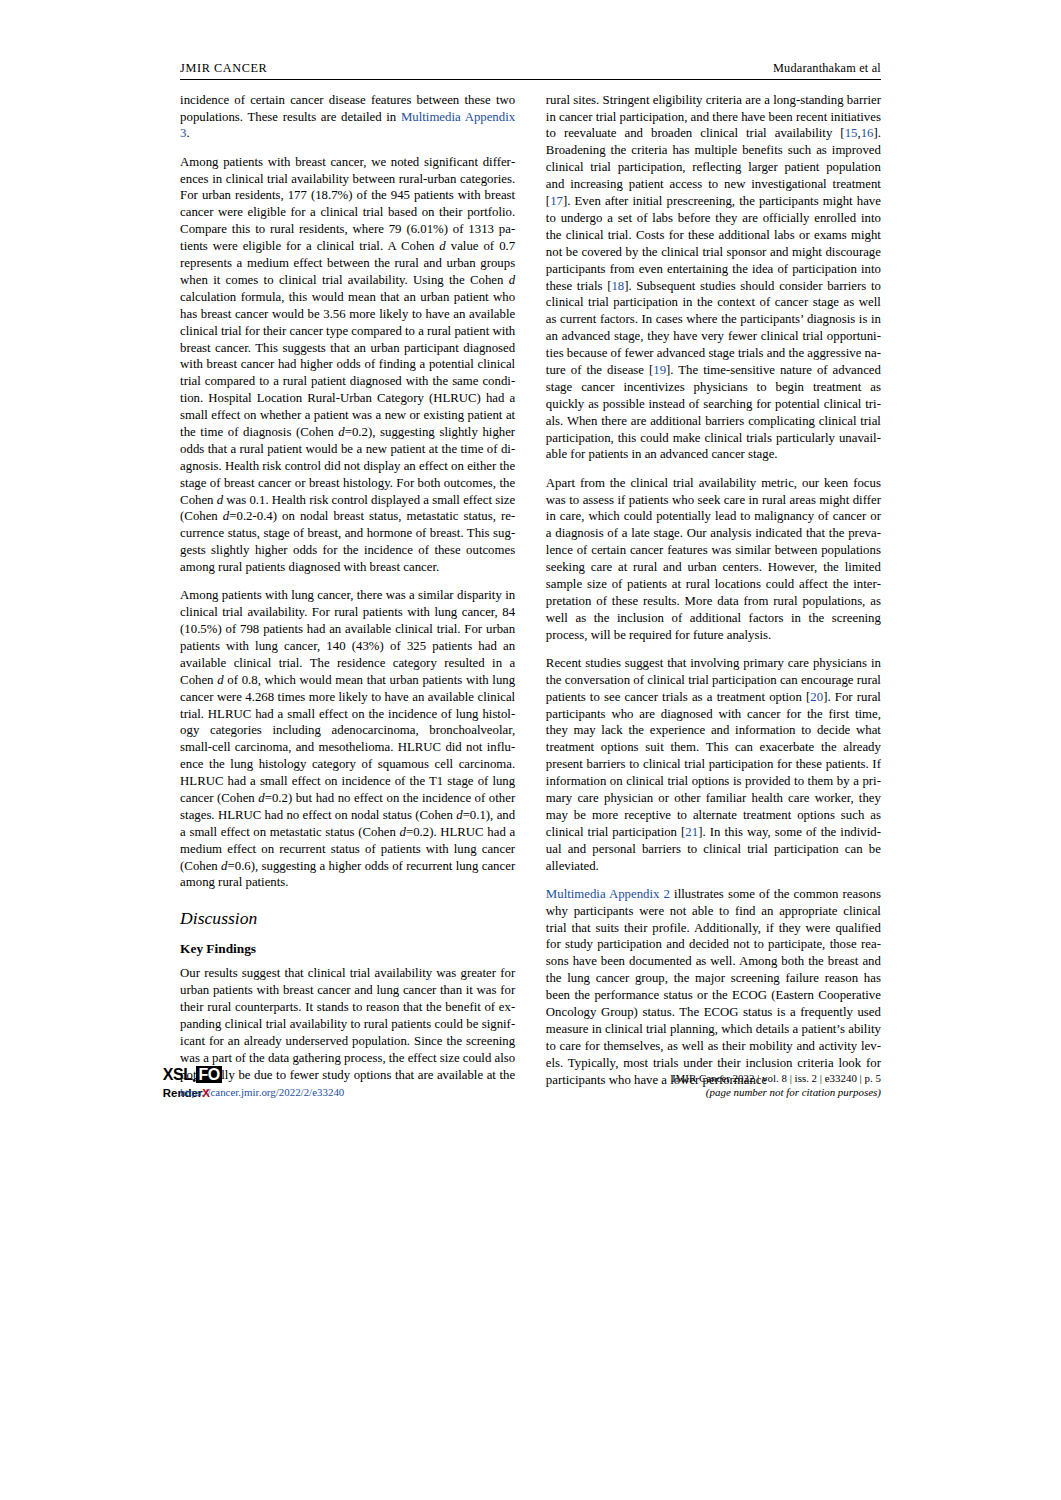JMIR CANCER
Mudaranthakam et al
incidence of certain cancer disease features between these two populations. These results are detailed in Multimedia Appendix 3.
Among patients with breast cancer, we noted significant differences in clinical trial availability between rural-urban categories. For urban residents, 177 (18.7%) of the 945 patients with breast cancer were eligible for a clinical trial based on their portfolio. Compare this to rural residents, where 79 (6.01%) of 1313 patients were eligible for a clinical trial. A Cohen d value of 0.7 represents a medium effect between the rural and urban groups when it comes to clinical trial availability. Using the Cohen d calculation formula, this would mean that an urban patient who has breast cancer would be 3.56 more likely to have an available clinical trial for their cancer type compared to a rural patient with breast cancer. This suggests that an urban participant diagnosed with breast cancer had higher odds of finding a potential clinical trial compared to a rural patient diagnosed with the same condition. Hospital Location Rural-Urban Category (HLRUC) had a small effect on whether a patient was a new or existing patient at the time of diagnosis (Cohen d=0.2), suggesting slightly higher odds that a rural patient would be a new patient at the time of diagnosis. Health risk control did not display an effect on either the stage of breast cancer or breast histology. For both outcomes, the Cohen d was 0.1. Health risk control displayed a small effect size (Cohen d=0.2-0.4) on nodal breast status, metastatic status, recurrence status, stage of breast, and hormone of breast. This suggests slightly higher odds for the incidence of these outcomes among rural patients diagnosed with breast cancer.
Among patients with lung cancer, there was a similar disparity in clinical trial availability. For rural patients with lung cancer, 84 (10.5%) of 798 patients had an available clinical trial. For urban patients with lung cancer, 140 (43%) of 325 patients had an available clinical trial. The residence category resulted in a Cohen d of 0.8, which would mean that urban patients with lung cancer were 4.268 times more likely to have an available clinical trial. HLRUC had a small effect on the incidence of lung histology categories including adenocarcinoma, bronchoalveolar, small-cell carcinoma, and mesothelioma. HLRUC did not influence the lung histology category of squamous cell carcinoma. HLRUC had a small effect on incidence of the T1 stage of lung cancer (Cohen d=0.2) but had no effect on the incidence of other stages. HLRUC had no effect on nodal status (Cohen d=0.1), and a small effect on metastatic status (Cohen d=0.2). HLRUC had a medium effect on recurrent status of patients with lung cancer (Cohen d=0.6), suggesting a higher odds of recurrent lung cancer among rural patients.
Discussion
Key Findings
Our results suggest that clinical trial availability was greater for urban patients with breast cancer and lung cancer than it was for their rural counterparts. It stands to reason that the benefit of expanding clinical trial availability to rural patients could be significant for an already underserved population. Since the screening was a part of the data gathering process, the effect size could also potentially be due to fewer study options that are available at the rural sites. Stringent eligibility criteria are a long-standing barrier in cancer trial participation, and there have been recent initiatives to reevaluate and broaden clinical trial availability [15,16]. Broadening the criteria has multiple benefits such as improved clinical trial participation, reflecting larger patient population and increasing patient access to new investigational treatment [17]. Even after initial prescreening, the participants might have to undergo a set of labs before they are officially enrolled into the clinical trial. Costs for these additional labs or exams might not be covered by the clinical trial sponsor and might discourage participants from even entertaining the idea of participation into these trials [18]. Subsequent studies should consider barriers to clinical trial participation in the context of cancer stage as well as current factors. In cases where the participants’ diagnosis is in an advanced stage, they have very fewer clinical trial opportunities because of fewer advanced stage trials and the aggressive nature of the disease [19]. The time-sensitive nature of advanced stage cancer incentivizes physicians to begin treatment as quickly as possible instead of searching for potential clinical trials. When there are additional barriers complicating clinical trial participation, this could make clinical trials particularly unavailable for patients in an advanced cancer stage.
Apart from the clinical trial availability metric, our keen focus was to assess if patients who seek care in rural areas might differ in care, which could potentially lead to malignancy of cancer or a diagnosis of a late stage. Our analysis indicated that the prevalence of certain cancer features was similar between populations seeking care at rural and urban centers. However, the limited sample size of patients at rural locations could affect the interpretation of these results. More data from rural populations, as well as the inclusion of additional factors in the screening process, will be required for future analysis.
Recent studies suggest that involving primary care physicians in the conversation of clinical trial participation can encourage rural patients to see cancer trials as a treatment option [20]. For rural participants who are diagnosed with cancer for the first time, they may lack the experience and information to decide what treatment options suit them. This can exacerbate the already present barriers to clinical trial participation for these patients. If information on clinical trial options is provided to them by a primary care physician or other familiar health care worker, they may be more receptive to alternate treatment options such as clinical trial participation [21]. In this way, some of the individual and personal barriers to clinical trial participation can be alleviated.
Multimedia Appendix 2 illustrates some of the common reasons why participants were not able to find an appropriate clinical trial that suits their profile. Additionally, if they were qualified for study participation and decided not to participate, those reasons have been documented as well. Among both the breast and the lung cancer group, the major screening failure reason has been the performance status or the ECOG (Eastern Cooperative Oncology Group) status. The ECOG status is a frequently used measure in clinical trial planning, which details a patient’s ability to care for themselves, as well as their mobility and activity levels. Typically, most trials under their inclusion criteria look for participants who have a lower performance
XSL•FO
RenderX
https://cancer.jmir.org/2022/2/e33240
JMIR Cancer 2022 | vol. 8 | iss. 2 | e33240 | p. 5
(page number not for citation purposes)